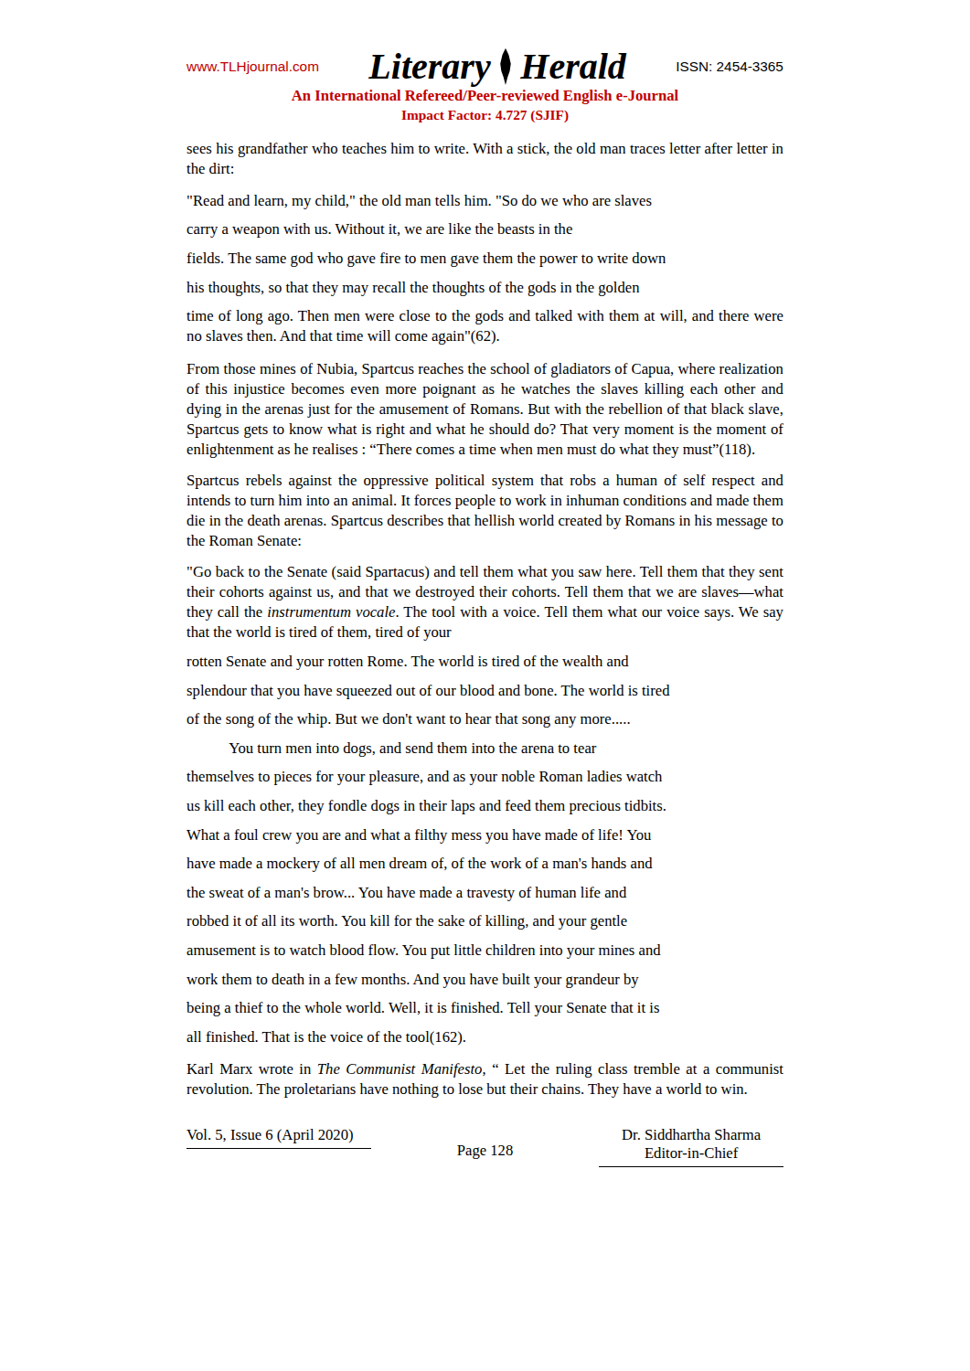www.TLHjournal.com
Literary Herald
ISSN: 2454-3365
An International Refereed/Peer-reviewed English e-Journal Impact Factor: 4.727 (SJIF)
sees his grandfather who teaches him to write. With a stick, the old man traces letter after letter in the dirt:
"Read and learn, my child," the old man tells him. "So do we who are slaves
carry a weapon with us. Without it, we are like the beasts in the
fields. The same god who gave fire to men gave them the power to write down
his thoughts, so that they may recall the thoughts of the gods in the golden
time of long ago. Then men were close to the gods and talked with them at will, and there were no slaves then. And that time will come again"(62).
From those mines of Nubia, Spartcus reaches the school of gladiators of Capua, where realization of this injustice becomes even more poignant as he watches the slaves killing each other and dying in the arenas just for the amusement of Romans. But with the rebellion of that black slave, Spartcus gets to know what is right and what he should do? That very moment is the moment of enlightenment as he realises : “There comes a time when men must do what they must”(118).
Spartcus rebels against the oppressive political system that robs a human of self respect and intends to turn him into an animal. It forces people to work in inhuman conditions and made them die in the death arenas. Spartcus describes that hellish world created by Romans in his message to the Roman Senate:
"Go back to the Senate (said Spartacus) and tell them what you saw here. Tell them that they sent their cohorts against us, and that we destroyed their cohorts. Tell them that we are slaves—what they call the instrumentum vocale. The tool with a voice. Tell them what our voice says. We say that the world is tired of them, tired of your
rotten Senate and your rotten Rome. The world is tired of the wealth and
splendour that you have squeezed out of our blood and bone. The world is tired
of the song of the whip. But we don't want to hear that song any more.....
You turn men into dogs, and send them into the arena to tear
themselves to pieces for your pleasure, and as your noble Roman ladies watch
us kill each other, they fondle dogs in their laps and feed them precious tidbits.
What a foul crew you are and what a filthy mess you have made of life! You
have made a mockery of all men dream of, of the work of a man's hands and
the sweat of a man's brow... You have made a travesty of human life and
robbed it of all its worth. You kill for the sake of killing, and your gentle
amusement is to watch blood flow. You put little children into your mines and
work them to death in a few months. And you have built your grandeur by
being a thief to the whole world. Well, it is finished. Tell your Senate that it is
all finished. That is the voice of the tool(162).
Karl Marx wrote in The Communist Manifesto, “ Let the ruling class tremble at a communist revolution. The proletarians have nothing to lose but their chains. They have a world to win.
Vol. 5, Issue 6 (April 2020)
Page 128
Dr. Siddhartha Sharma
Editor-in-Chief